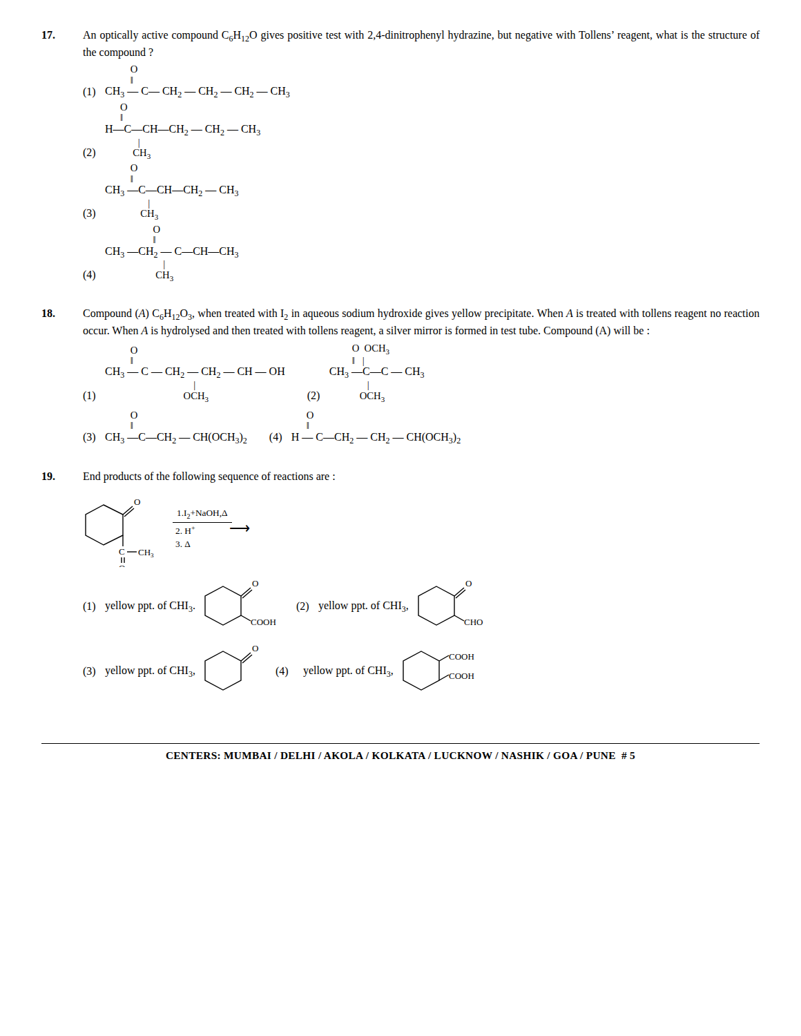17.
An optically active compound C6H12O gives positive test with 2,4-dinitrophenyl hydrazine, but negative with Tollens’ reagent, what is the structure of the compound ?
(1) O ‖ CH3 — C— CH2 — CH2 — CH2 — CH3
(2) O ‖ H—C—CH—CH2 — CH2 — CH3 | CH3
(3) O ‖ CH3 —C—CH—CH2 — CH3 | CH3
(4) O ‖ CH3 —CH2 — C—CH—CH3 | CH3
18.
Compound (A) C6H12O3, when treated with I2 in aqueous sodium hydroxide gives yellow precipitate. When A is treated with tollens reagent no reaction occur. When A is hydrolysed and then treated with tollens reagent, a silver mirror is formed in test tube. Compound (A) will be :
(1) O ‖ CH3 — C — CH2 — CH2 — CH — OH | OCH3 (2) O OCH3 ‖ | CH3 —C—C — CH3 | OCH3
(3) O ‖ CH3 —C—CH2 — CH(OCH3)2 (4) O ‖ H — C—CH2 — CH2 — CH(OCH3)2
19.
End products of the following sequence of reactions are :
O C CH3 O 1.I2+NaOH,Δ 2. H+
3. Δ ⟶
(1) yellow ppt. of CHI3. O COOH (2) yellow ppt. of CHI3, O CHO
(3) yellow ppt. of CHI3, O (4) yellow ppt. of CHI3, COOH COOH
CENTERS: MUMBAI / DELHI / AKOLA / KOLKATA / LUCKNOW / NASHIK / GOA / PUNE # 5